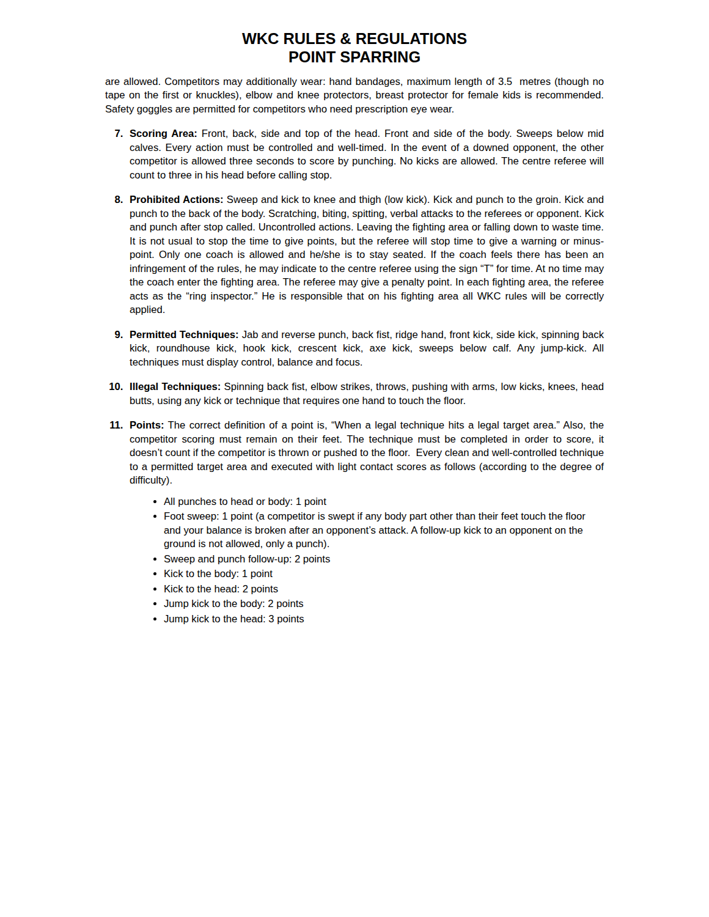WKC RULES & REGULATIONSPOINT SPARRING
are allowed. Competitors may additionally wear: hand bandages, maximum length of 3.5 metres (though no tape on the first or knuckles), elbow and knee protectors, breast protector for female kids is recommended. Safety goggles are permitted for competitors who need prescription eye wear.
Scoring Area: Front, back, side and top of the head. Front and side of the body. Sweeps below mid calves. Every action must be controlled and well-timed. In the event of a downed opponent, the other competitor is allowed three seconds to score by punching. No kicks are allowed. The centre referee will count to three in his head before calling stop.
Prohibited Actions: Sweep and kick to knee and thigh (low kick). Kick and punch to the groin. Kick and punch to the back of the body. Scratching, biting, spitting, verbal attacks to the referees or opponent. Kick and punch after stop called. Uncontrolled actions. Leaving the fighting area or falling down to waste time. It is not usual to stop the time to give points, but the referee will stop time to give a warning or minus-point. Only one coach is allowed and he/she is to stay seated. If the coach feels there has been an infringement of the rules, he may indicate to the centre referee using the sign “T” for time. At no time may the coach enter the fighting area. The referee may give a penalty point. In each fighting area, the referee acts as the “ring inspector.” He is responsible that on his fighting area all WKC rules will be correctly applied.
Permitted Techniques: Jab and reverse punch, back fist, ridge hand, front kick, side kick, spinning back kick, roundhouse kick, hook kick, crescent kick, axe kick, sweeps below calf. Any jump-kick. All techniques must display control, balance and focus.
Illegal Techniques: Spinning back fist, elbow strikes, throws, pushing with arms, low kicks, knees, head butts, using any kick or technique that requires one hand to touch the floor.
Points: The correct definition of a point is, “When a legal technique hits a legal target area.” Also, the competitor scoring must remain on their feet. The technique must be completed in order to score, it doesn’t count if the competitor is thrown or pushed to the floor. Every clean and well-controlled technique to a permitted target area and executed with light contact scores as follows (according to the degree of difficulty).
All punches to head or body: 1 point
Foot sweep: 1 point (a competitor is swept if any body part other than their feet touch the floor and your balance is broken after an opponent’s attack. A follow-up kick to an opponent on the ground is not allowed, only a punch).
Sweep and punch follow-up: 2 points
Kick to the body: 1 point
Kick to the head: 2 points
Jump kick to the body: 2 points
Jump kick to the head: 3 points